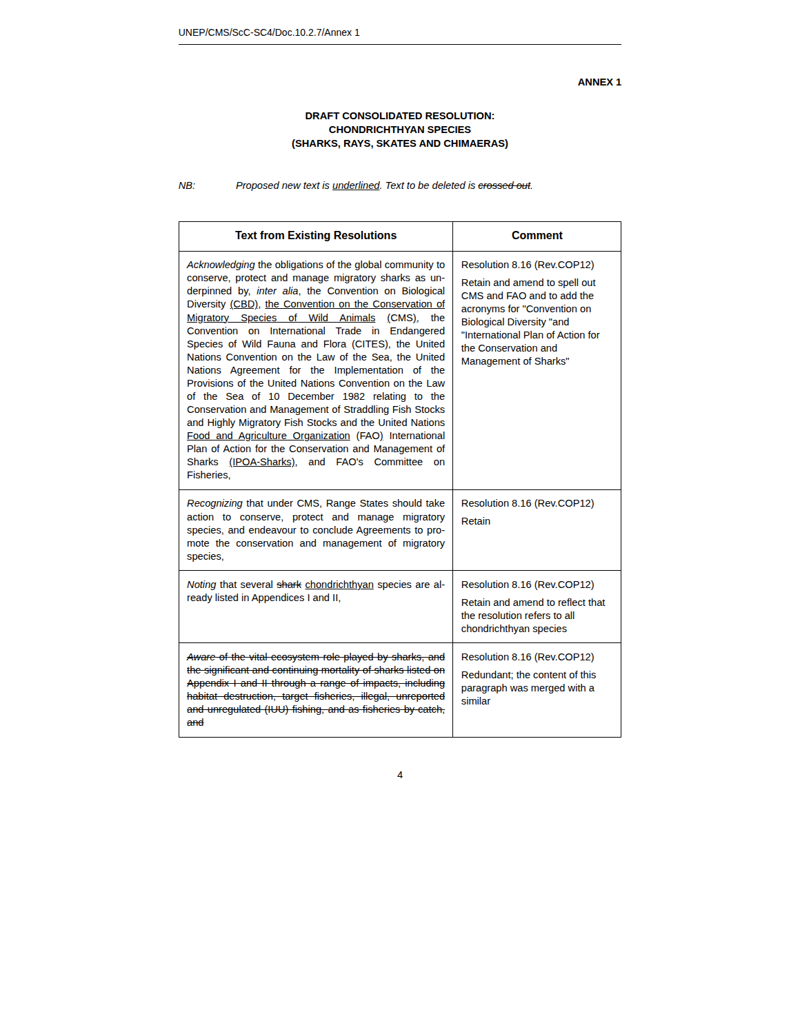UNEP/CMS/ScC-SC4/Doc.10.2.7/Annex 1
ANNEX 1
DRAFT CONSOLIDATED RESOLUTION:
CHONDRICHTHYAN SPECIES
(SHARKS, RAYS, SKATES AND CHIMAERAS)
NB: Proposed new text is underlined. Text to be deleted is crossed out.
| Text from Existing Resolutions | Comment |
| --- | --- |
| Acknowledging the obligations of the global community to conserve, protect and manage migratory sharks as underpinned by, inter alia , the Convention on Biological Diversity (CBD) , the Convention on the Conservation of Migratory Species of Wild Animals ( CMS ) , the Convention on International Trade in Endangered Species of Wild Fauna and Flora (CITES), the United Nations Convention on the Law of the Sea, the United Nations Agreement for the Implementation of the Provisions of the United Nations Convention on the Law of the Sea of 10 December 1982 relating to the Conservation and Management of Straddling Fish Stocks and Highly Migratory Fish Stocks and the United Nations Food and Agriculture Organization (FAO ) International Plan of Action for the Conservation and Management of Sharks (IPOA-Sharks) , and FAO's Committee on Fisheries, | Resolution 8.16 (Rev.COP12) Retain and amend to spell out CMS and FAO and to add the acronyms for "Convention on Biological Diversity "and "International Plan of Action for the Conservation and Management of Sharks" |
| Recognizing that under CMS, Range States should take action to conserve, protect and manage migratory species, and endeavour to conclude Agreements to promote the conservation and management of migratory species, | Resolution 8.16 (Rev.COP12) Retain |
| Noting that several shark chondrichthyan species are already listed in Appendices I and II, | Resolution 8.16 (Rev.COP12) Retain and amend to reflect that the resolution refers to all chondrichthyan species |
| Aware of the vital ecosystem role played by sharks, and the significant and continuing mortality of sharks listed on Appendix I and II through a range of impacts, including habitat destruction, target fisheries, illegal, unreported and unregulated (IUU) fishing, and as fisheries by-catch, and | Resolution 8.16 (Rev.COP12) Redundant; the content of this paragraph was merged with a similar |
4